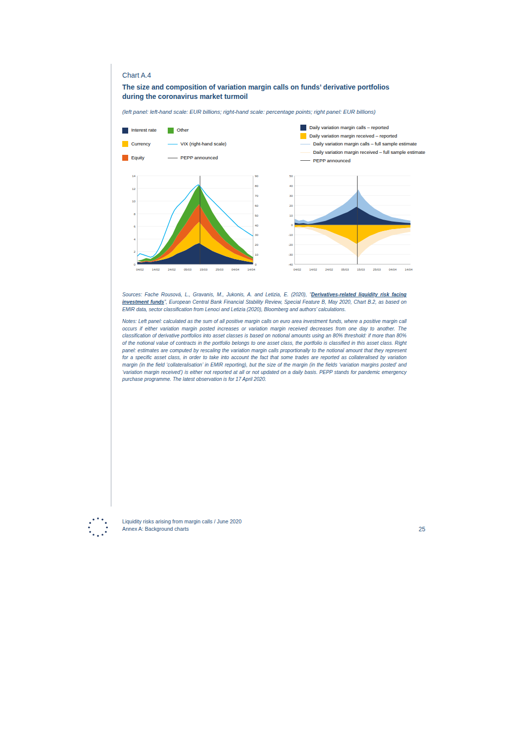Chart A.4
The size and composition of variation margin calls on funds’ derivative portfolios during the coronavirus market turmoil
(left panel: left-hand scale: EUR billions; right-hand scale: percentage points; right panel: EUR billions)
Interest rate
Other
Currency
VIX (right-hand scale)
Equity
PEPP announced
Daily variation margin calls – reported
Daily variation margin received – reported
Daily variation margin calls – full sample estimate
Daily variation margin received – full sample estimate
PEPP announced
0 2 4 6 8 10 12 14 0 10 20 30 40 50 60 70 80 90 04/02 14/02 24/02 05/03 15/03 25/03 04/04 14/04
50 40 30 20 10 0 -10 -20 -30 -40 04/02 14/02 24/02 05/03 15/03 25/03 04/04 14/04
Sources: Fache Rousová, L., Gravanis, M., Jukonis, A. and Letizia, E. (2020), “Derivatives-related liquidity risk facing investment funds”, European Central Bank Financial Stability Review, Special Feature B, May 2020, Chart B.2, as based on EMIR data, sector classification from Lenoci and Letizia (2020), Bloomberg and authors’ calculations.
Notes: Left panel: calculated as the sum of all positive margin calls on euro area investment funds, where a positive margin call occurs if either variation margin posted increases or variation margin received decreases from one day to another. The classification of derivative portfolios into asset classes is based on notional amounts using an 80% threshold: if more than 80% of the notional value of contracts in the portfolio belongs to one asset class, the portfolio is classified in this asset class. Right panel: estimates are computed by rescaling the variation margin calls proportionally to the notional amount that they represent for a specific asset class, in order to take into account the fact that some trades are reported as collateralised by variation margin (in the field ‘collateralisation’ in EMIR reporting), but the size of the margin (in the fields ‘variation margins posted’ and ‘variation margin received’) is either not reported at all or not updated on a daily basis. PEPP stands for pandemic emergency purchase programme. The latest observation is for 17 April 2020.
Liquidity risks arising from margin calls / June 2020
Annex A: Background charts
25